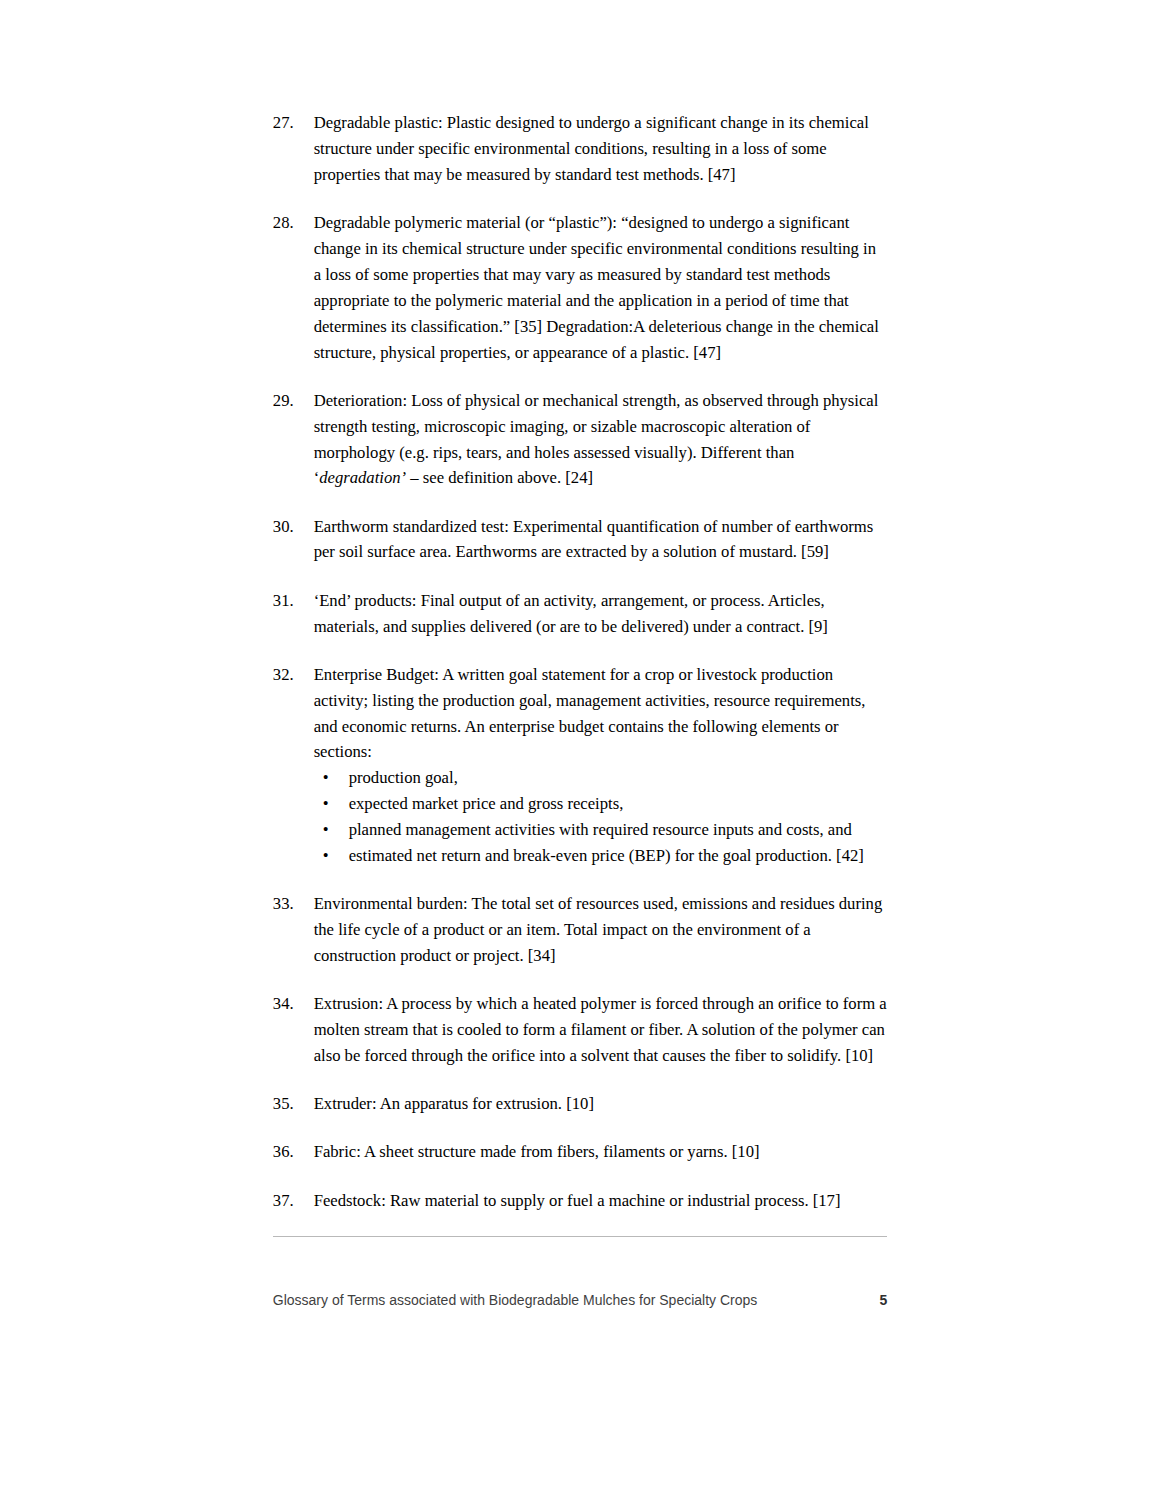27. Degradable plastic: Plastic designed to undergo a significant change in its chemical structure under specific environmental conditions, resulting in a loss of some properties that may be measured by standard test methods. [47]
28. Degradable polymeric material (or “plastic”): “designed to undergo a significant change in its chemical structure under specific environmental conditions resulting in a loss of some properties that may vary as measured by standard test methods appropriate to the polymeric material and the application in a period of time that determines its classification.” [35] Degradation:A deleterious change in the chemical structure, physical properties, or appearance of a plastic. [47]
29. Deterioration: Loss of physical or mechanical strength, as observed through physical strength testing, microscopic imaging, or sizable macroscopic alteration of morphology (e.g. rips, tears, and holes assessed visually). Different than ‘degradation’ – see definition above. [24]
30. Earthworm standardized test: Experimental quantification of number of earthworms per soil surface area. Earthworms are extracted by a solution of mustard. [59]
31. ‘End’ products: Final output of an activity, arrangement, or process. Articles, materials, and supplies delivered (or are to be delivered) under a contract. [9]
32. Enterprise Budget: A written goal statement for a crop or livestock production activity; listing the production goal, management activities, resource requirements, and economic returns. An enterprise budget contains the following elements or sections:
production goal,
expected market price and gross receipts,
planned management activities with required resource inputs and costs, and
estimated net return and break-even price (BEP) for the goal production. [42]
33. Environmental burden: The total set of resources used, emissions and residues during the life cycle of a product or an item. Total impact on the environment of a construction product or project. [34]
34. Extrusion: A process by which a heated polymer is forced through an orifice to form a molten stream that is cooled to form a filament or fiber. A solution of the polymer can also be forced through the orifice into a solvent that causes the fiber to solidify. [10]
35. Extruder: An apparatus for extrusion. [10]
36. Fabric: A sheet structure made from fibers, filaments or yarns. [10]
37. Feedstock: Raw material to supply or fuel a machine or industrial process. [17]
Glossary of Terms associated with Biodegradable Mulches for Specialty Crops 5